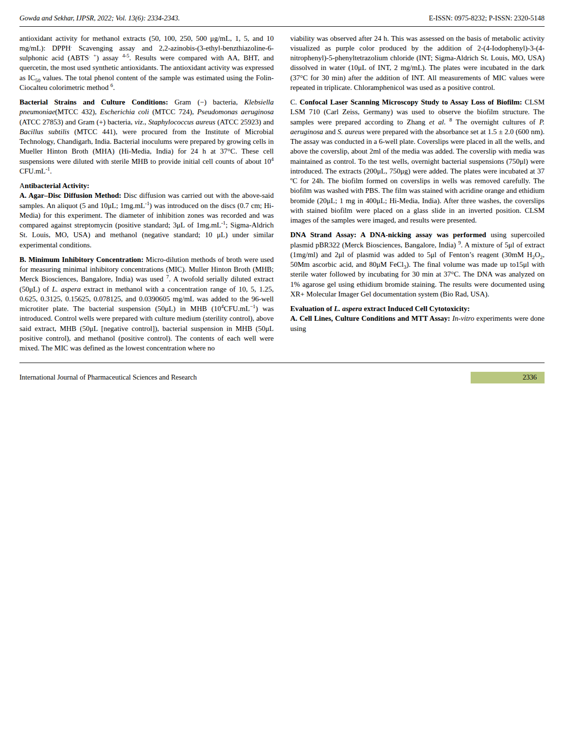Gowda and Sekhar, IJPSR, 2022; Vol. 13(6): 2334-2343.
E-ISSN: 0975-8232; P-ISSN: 2320-5148
antioxidant activity for methanol extracts (50, 100, 250, 500 μg/mL, 1, 5, and 10 mg/mL): DPPH. Scavenging assay and 2,2-azinobis-(3-ethyl-benzthiazoline-6-sulphonic acid (ABTS. +) assay 4-5. Results were compared with AA, BHT, and quercetin, the most used synthetic antioxidants. The antioxidant activity was expressed as IC50 values. The total phenol content of the sample was estimated using the Folin-Ciocalteu colorimetric method 6.
Bacterial Strains and Culture Conditions: Gram (−) bacteria, Klebsiella pneumoniae(MTCC 432), Escherichia coli (MTCC 724), Pseudomonas aeruginosa (ATCC 27853) and Gram (+) bacteria, viz., Staphylococcus aureus (ATCC 25923) and Bacillus subtilis (MTCC 441), were procured from the Institute of Microbial Technology, Chandigarh, India. Bacterial inoculums were prepared by growing cells in Mueller Hinton Broth (MHA) (Hi-Media, India) for 24 h at 37°C. These cell suspensions were diluted with sterile MHB to provide initial cell counts of about 104 CFU.mL-1.
Antibacterial Activity:
A. Agar–Disc Diffusion Method: Disc diffusion was carried out with the above-said samples. An aliquot (5 and 10μL; 1mg.mL-1) was introduced on the discs (0.7 cm; Hi-Media) for this experiment. The diameter of inhibition zones was recorded and was compared against streptomycin (positive standard; 3μL of 1mg.mL-1; Sigma-Aldrich St. Louis, MO, USA) and methanol (negative standard; 10 μL) under similar experimental conditions.
B. Minimum Inhibitory Concentration: Micro-dilution methods of broth were used for measuring minimal inhibitory concentrations (MIC). Muller Hinton Broth (MHB; Merck Biosciences, Bangalore, India) was used 7. A twofold serially diluted extract (50μL) of L. aspera extract in methanol with a concentration range of 10, 5, 1.25, 0.625, 0.3125, 0.15625, 0.078125, and 0.0390605 mg/mL was added to the 96-well microtiter plate. The bacterial suspension (50μL) in MHB (104CFU.mL−1) was introduced. Control wells were prepared with culture medium (sterility control), above said extract, MHB (50μL [negative control]), bacterial suspension in MHB (50μL positive control), and methanol (positive control). The contents of each well were mixed. The MIC was defined as the lowest concentration where no
viability was observed after 24 h. This was assessed on the basis of metabolic activity visualized as purple color produced by the addition of 2-(4-Iodophenyl)-3-(4-nitrophenyl)-5-phenyltetrazolium chloride (INT; Sigma-Aldrich St. Louis, MO, USA) dissolved in water (10μL of INT, 2 mg/mL). The plates were incubated in the dark (37°C for 30 min) after the addition of INT. All measurements of MIC values were repeated in triplicate. Chloramphenicol was used as a positive control.
C. Confocal Laser Scanning Microscopy Study to Assay Loss of Biofilm: CLSM LSM 710 (Carl Zeiss, Germany) was used to observe the biofilm structure. The samples were prepared according to Zhang et al. 8 The overnight cultures of P. aeruginosa and S. aureus were prepared with the absorbance set at 1.5 ± 2.0 (600 nm). The assay was conducted in a 6-well plate. Coverslips were placed in all the wells, and above the coverslip, about 2ml of the media was added. The coverslip with media was maintained as control. To the test wells, overnight bacterial suspensions (750μl) were introduced. The extracts (200μL, 750μg) were added. The plates were incubated at 37 ºC for 24h. The biofilm formed on coverslips in wells was removed carefully. The biofilm was washed with PBS. The film was stained with acridine orange and ethidium bromide (20μL; 1 mg in 400μL; Hi-Media, India). After three washes, the coverslips with stained biofilm were placed on a glass slide in an inverted position. CLSM images of the samples were imaged, and results were presented.
DNA Strand Assay: A DNA-nicking assay was performed using supercoiled plasmid pBR322 (Merck Biosciences, Bangalore, India) 9. A mixture of 5μl of extract (1mg/ml) and 2μl of plasmid was added to 5μl of Fenton’s reagent (30mM H2O2, 50Mm ascorbic acid, and 80μM FeCl3). The final volume was made up to15μl with sterile water followed by incubating for 30 min at 37°C. The DNA was analyzed on 1% agarose gel using ethidium bromide staining. The results were documented using XR+ Molecular Imager Gel documentation system (Bio Rad, USA).
Evaluation of L. aspera extract Induced Cell Cytotoxicity:
A. Cell Lines, Culture Conditions and MTT Assay: In-vitro experiments were done using
International Journal of Pharmaceutical Sciences and Research
2336